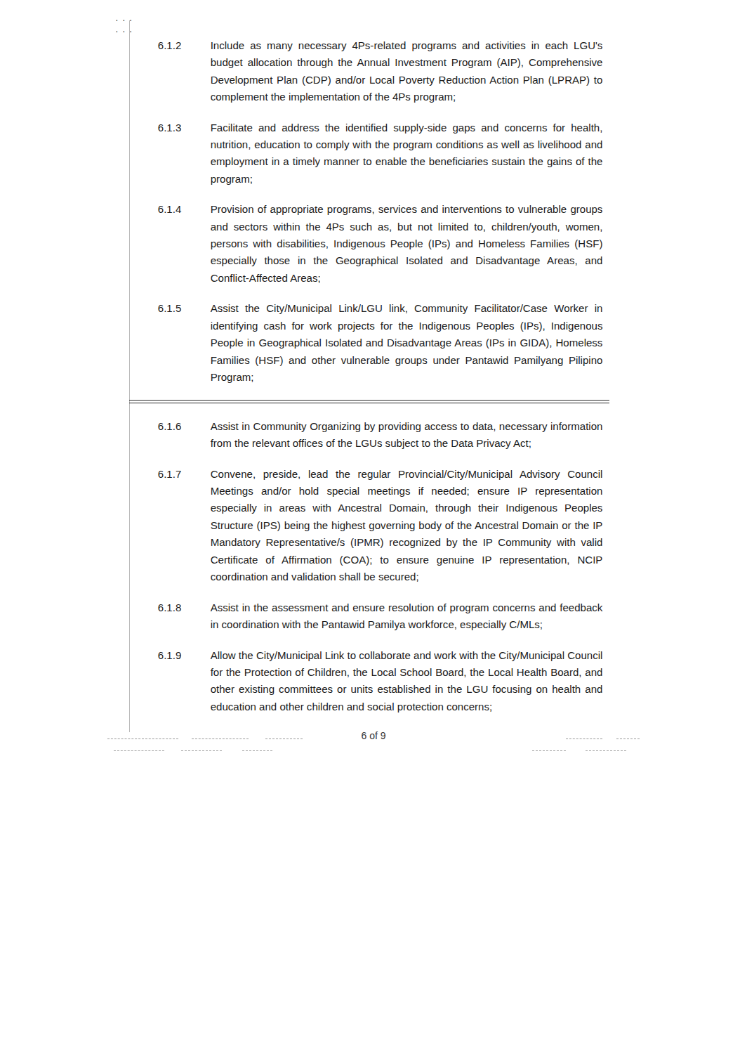...
...
6.1.2
Include as many necessary 4Ps-related programs and activities in each LGU's budget allocation through the Annual Investment Program (AIP), Comprehensive Development Plan (CDP) and/or Local Poverty Reduction Action Plan (LPRAP) to complement the implementation of the 4Ps program;
6.1.3
Facilitate and address the identified supply-side gaps and concerns for health, nutrition, education to comply with the program conditions as well as livelihood and employment in a timely manner to enable the beneficiaries sustain the gains of the program;
6.1.4
Provision of appropriate programs, services and interventions to vulnerable groups and sectors within the 4Ps such as, but not limited to, children/youth, women, persons with disabilities, Indigenous People (IPs) and Homeless Families (HSF) especially those in the Geographical Isolated and Disadvantage Areas, and Conflict-Affected Areas;
6.1.5
Assist the City/Municipal Link/LGU link, Community Facilitator/Case Worker in identifying cash for work projects for the Indigenous Peoples (IPs), Indigenous People in Geographical Isolated and Disadvantage Areas (IPs in GIDA), Homeless Families (HSF) and other vulnerable groups under Pantawid Pamilyang Pilipino Program;
6.1.6
Assist in Community Organizing by providing access to data, necessary information from the relevant offices of the LGUs subject to the Data Privacy Act;
6.1.7
Convene, preside, lead the regular Provincial/City/Municipal Advisory Council Meetings and/or hold special meetings if needed; ensure IP representation especially in areas with Ancestral Domain, through their Indigenous Peoples Structure (IPS) being the highest governing body of the Ancestral Domain or the IP Mandatory Representative/s (IPMR) recognized by the IP Community with valid Certificate of Affirmation (COA); to ensure genuine IP representation, NCIP coordination and validation shall be secured;
6.1.8
Assist in the assessment and ensure resolution of program concerns and feedback in coordination with the Pantawid Pamilya workforce, especially C/MLs;
6.1.9
Allow the City/Municipal Link to collaborate and work with the City/Municipal Council for the Protection of Children, the Local School Board, the Local Health Board, and other existing committees or units established in the LGU focusing on health and education and other children and social protection concerns;
6 of 9